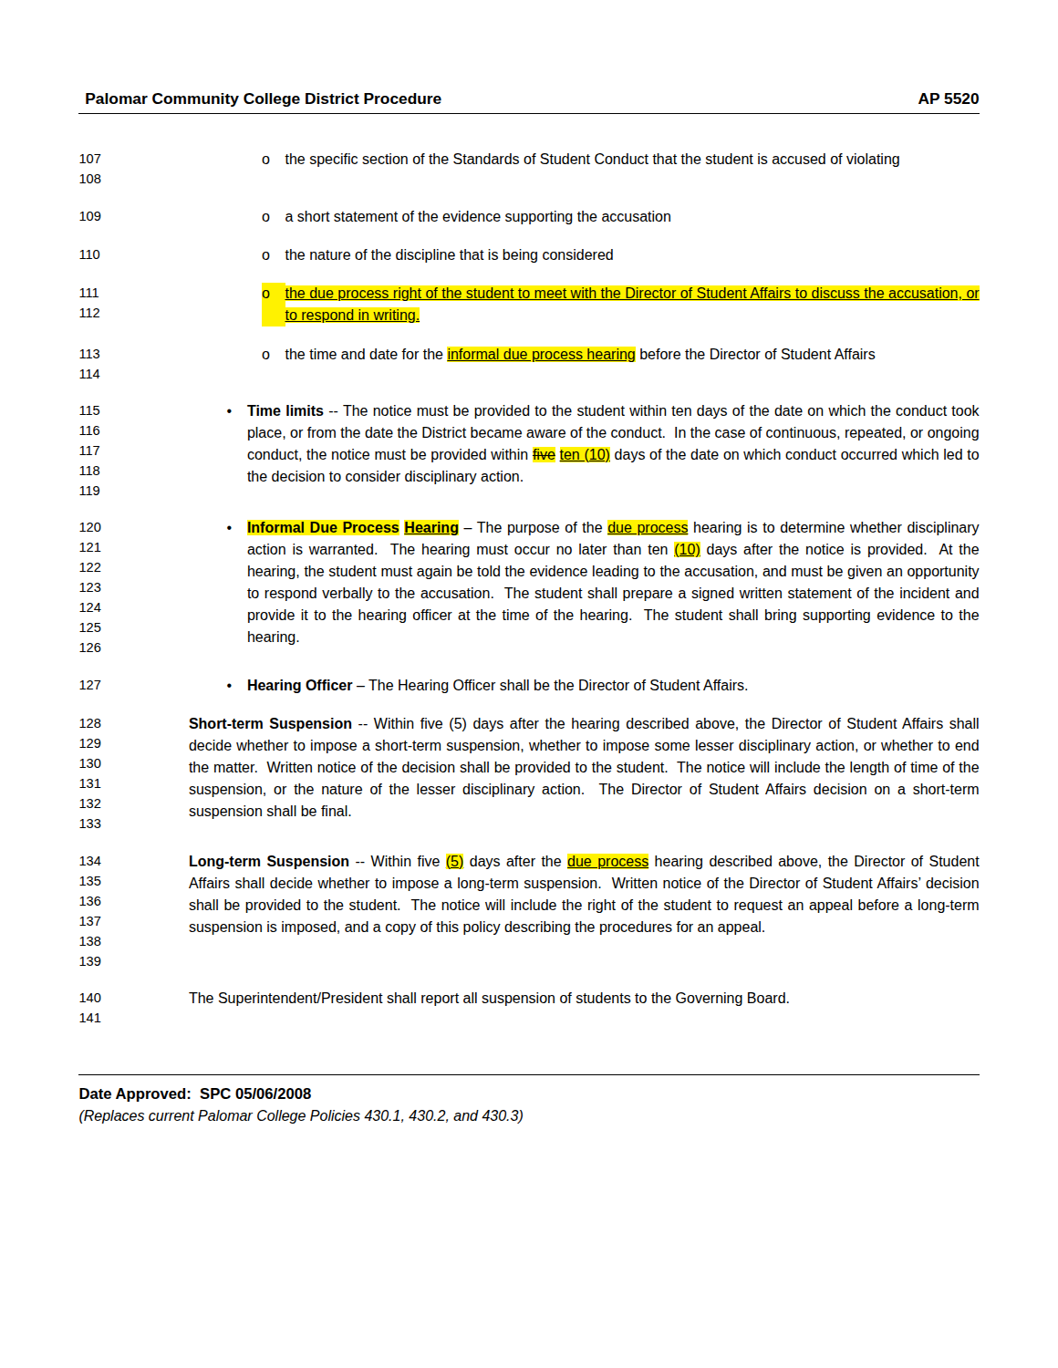Palomar Community College District Procedure AP 5520
107
108
o the specific section of the Standards of Student Conduct that the student is accused of violating
109
o a short statement of the evidence supporting the accusation
110
o the nature of the discipline that is being considered
111
112
o the due process right of the student to meet with the Director of Student Affairs to discuss the accusation, or to respond in writing.
113
114
o the time and date for the informal due process hearing before the Director of Student Affairs
115
116
117
118
119
• Time limits -- The notice must be provided to the student within ten days of the date on which the conduct took place, or from the date the District became aware of the conduct. In the case of continuous, repeated, or ongoing conduct, the notice must be provided within five ten (10) days of the date on which conduct occurred which led to the decision to consider disciplinary action.
120
121
122
123
124
125
126
• Informal Due Process Hearing – The purpose of the due process hearing is to determine whether disciplinary action is warranted. The hearing must occur no later than ten (10) days after the notice is provided. At the hearing, the student must again be told the evidence leading to the accusation, and must be given an opportunity to respond verbally to the accusation. The student shall prepare a signed written statement of the incident and provide it to the hearing officer at the time of the hearing. The student shall bring supporting evidence to the hearing.
127
• Hearing Officer – The Hearing Officer shall be the Director of Student Affairs.
128
129
130
131
132
133
Short-term Suspension -- Within five (5) days after the hearing described above, the Director of Student Affairs shall decide whether to impose a short-term suspension, whether to impose some lesser disciplinary action, or whether to end the matter. Written notice of the decision shall be provided to the student. The notice will include the length of time of the suspension, or the nature of the lesser disciplinary action. The Director of Student Affairs decision on a short-term suspension shall be final.
134
135
136
137
138
139
Long-term Suspension -- Within five (5) days after the due process hearing described above, the Director of Student Affairs shall decide whether to impose a long-term suspension. Written notice of the Director of Student Affairs’ decision shall be provided to the student. The notice will include the right of the student to request an appeal before a long-term suspension is imposed, and a copy of this policy describing the procedures for an appeal.
140
141
The Superintendent/President shall report all suspension of students to the Governing Board.
Date Approved: SPC 05/06/2008
(Replaces current Palomar College Policies 430.1, 430.2, and 430.3)